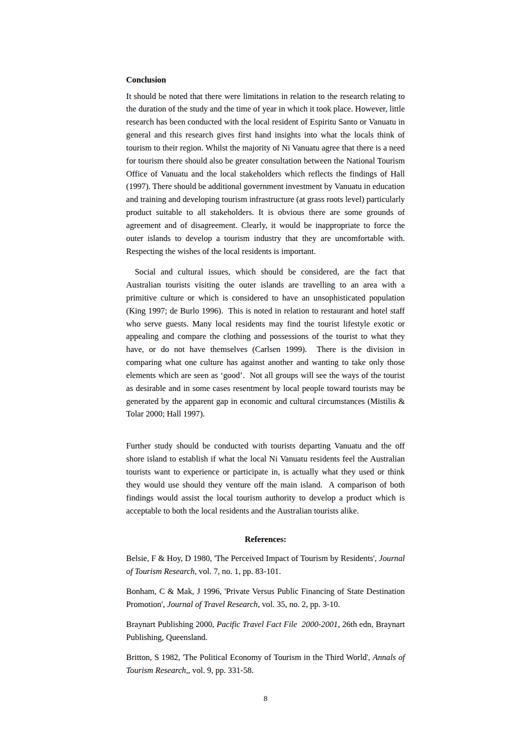Conclusion
It should be noted that there were limitations in relation to the research relating to the duration of the study and the time of year in which it took place. However, little research has been conducted with the local resident of Espiritu Santo or Vanuatu in general and this research gives first hand insights into what the locals think of tourism to their region. Whilst the majority of Ni Vanuatu agree that there is a need for tourism there should also be greater consultation between the National Tourism Office of Vanuatu and the local stakeholders which reflects the findings of Hall (1997). There should be additional government investment by Vanuatu in education and training and developing tourism infrastructure (at grass roots level) particularly product suitable to all stakeholders. It is obvious there are some grounds of agreement and of disagreement. Clearly, it would be inappropriate to force the outer islands to develop a tourism industry that they are uncomfortable with. Respecting the wishes of the local residents is important.
Social and cultural issues, which should be considered, are the fact that Australian tourists visiting the outer islands are travelling to an area with a primitive culture or which is considered to have an unsophisticated population (King 1997; de Burlo 1996). This is noted in relation to restaurant and hotel staff who serve guests. Many local residents may find the tourist lifestyle exotic or appealing and compare the clothing and possessions of the tourist to what they have, or do not have themselves (Carlsen 1999). There is the division in comparing what one culture has against another and wanting to take only those elements which are seen as ‘good’. Not all groups will see the ways of the tourist as desirable and in some cases resentment by local people toward tourists may be generated by the apparent gap in economic and cultural circumstances (Mistilis & Tolar 2000; Hall 1997).
Further study should be conducted with tourists departing Vanuatu and the off shore island to establish if what the local Ni Vanuatu residents feel the Australian tourists want to experience or participate in, is actually what they used or think they would use should they venture off the main island. A comparison of both findings would assist the local tourism authority to develop a product which is acceptable to both the local residents and the Australian tourists alike.
References:
Belsie, F & Hoy, D 1980, 'The Perceived Impact of Tourism by Residents', Journal of Tourism Research, vol. 7, no. 1, pp. 83-101.
Bonham, C & Mak, J 1996, 'Private Versus Public Financing of State Destination Promotion', Journal of Travel Research, vol. 35, no. 2, pp. 3-10.
Braynart Publishing 2000, Pacific Travel Fact File 2000-2001, 26th edn, Braynart Publishing, Queensland.
Britton, S 1982, 'The Political Economy of Tourism in the Third World', Annals of Tourism Research,, vol. 9, pp. 331-58.
8